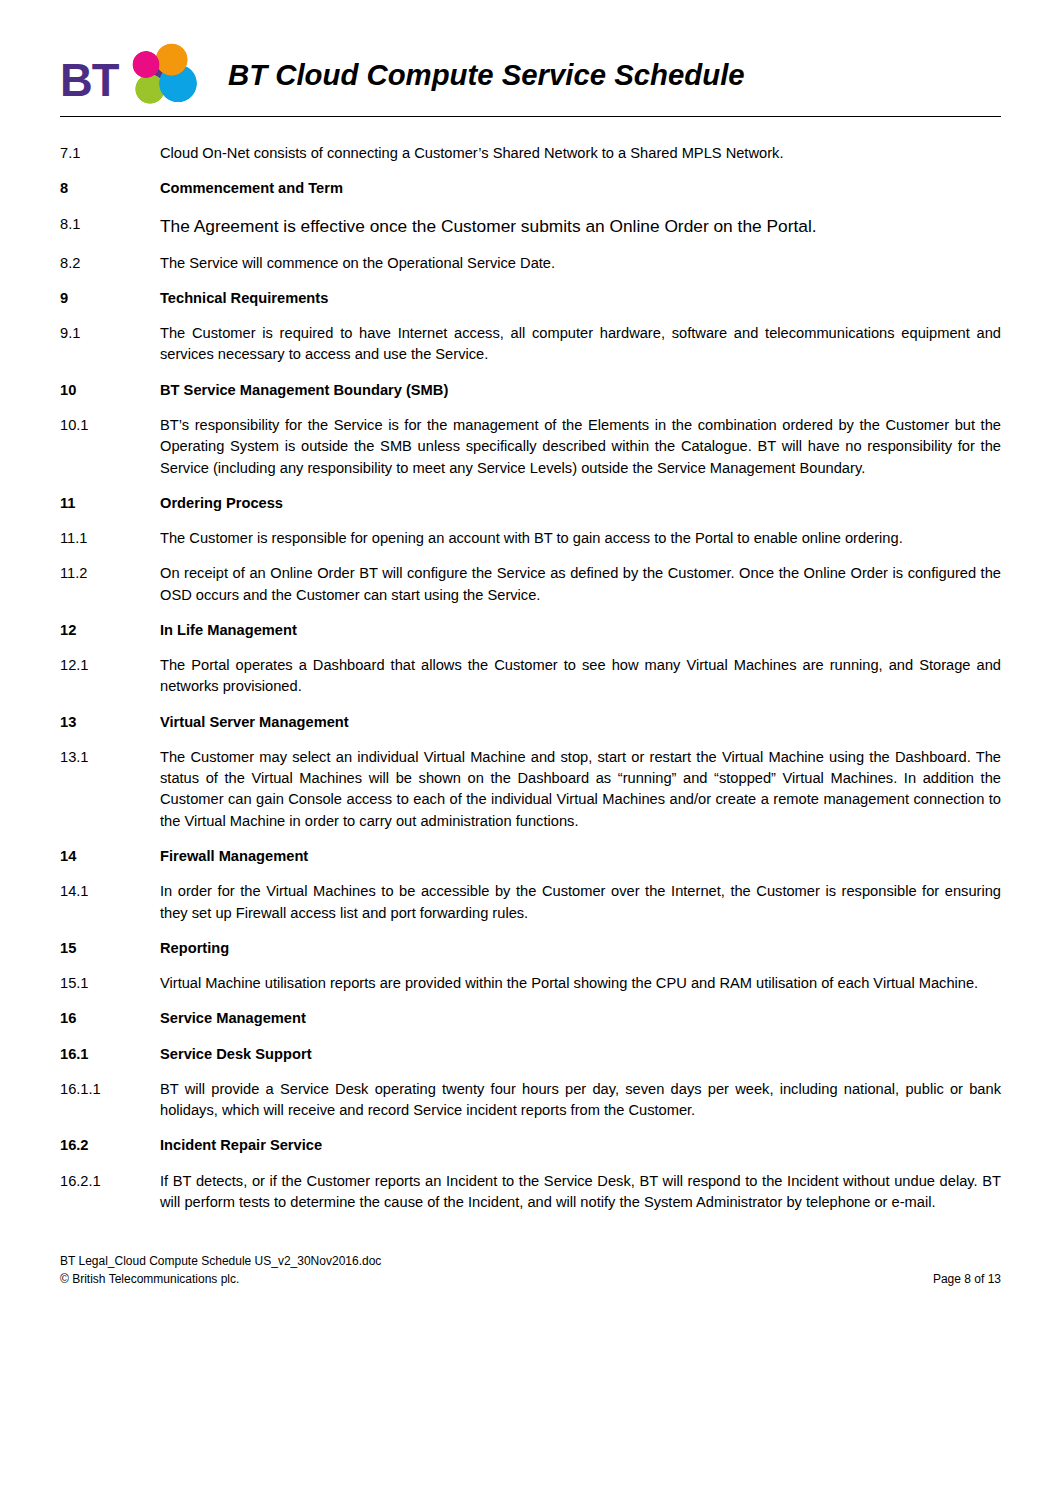BT
BT Cloud Compute Service Schedule
7.1
Cloud On-Net consists of connecting a Customer’s Shared Network to a Shared MPLS Network.
8
Commencement and Term
8.1
The Agreement is effective once the Customer submits an Online Order on the Portal.
8.2
The Service will commence on the Operational Service Date.
9
Technical Requirements
9.1
The Customer is required to have Internet access, all computer hardware, software and telecommunications equipment and services necessary to access and use the Service.
10
BT Service Management Boundary (SMB)
10.1
BT’s responsibility for the Service is for the management of the Elements in the combination ordered by the Customer but the Operating System is outside the SMB unless specifically described within the Catalogue. BT will have no responsibility for the Service (including any responsibility to meet any Service Levels) outside the Service Management Boundary.
11
Ordering Process
11.1
The Customer is responsible for opening an account with BT to gain access to the Portal to enable online ordering.
11.2
On receipt of an Online Order BT will configure the Service as defined by the Customer. Once the Online Order is configured the OSD occurs and the Customer can start using the Service.
12
In Life Management
12.1
The Portal operates a Dashboard that allows the Customer to see how many Virtual Machines are running, and Storage and networks provisioned.
13
Virtual Server Management
13.1
The Customer may select an individual Virtual Machine and stop, start or restart the Virtual Machine using the Dashboard. The status of the Virtual Machines will be shown on the Dashboard as “running” and “stopped” Virtual Machines. In addition the Customer can gain Console access to each of the individual Virtual Machines and/or create a remote management connection to the Virtual Machine in order to carry out administration functions.
14
Firewall Management
14.1
In order for the Virtual Machines to be accessible by the Customer over the Internet, the Customer is responsible for ensuring they set up Firewall access list and port forwarding rules.
15
Reporting
15.1
Virtual Machine utilisation reports are provided within the Portal showing the CPU and RAM utilisation of each Virtual Machine.
16
Service Management
16.1
Service Desk Support
16.1.1
BT will provide a Service Desk operating twenty four hours per day, seven days per week, including national, public or bank holidays, which will receive and record Service incident reports from the Customer.
16.2
Incident Repair Service
16.2.1
If BT detects, or if the Customer reports an Incident to the Service Desk, BT will respond to the Incident without undue delay. BT will perform tests to determine the cause of the Incident, and will notify the System Administrator by telephone or e-mail.
BT Legal_Cloud Compute Schedule US_v2_30Nov2016.doc
© British Telecommunications plc.
Page 8 of 13